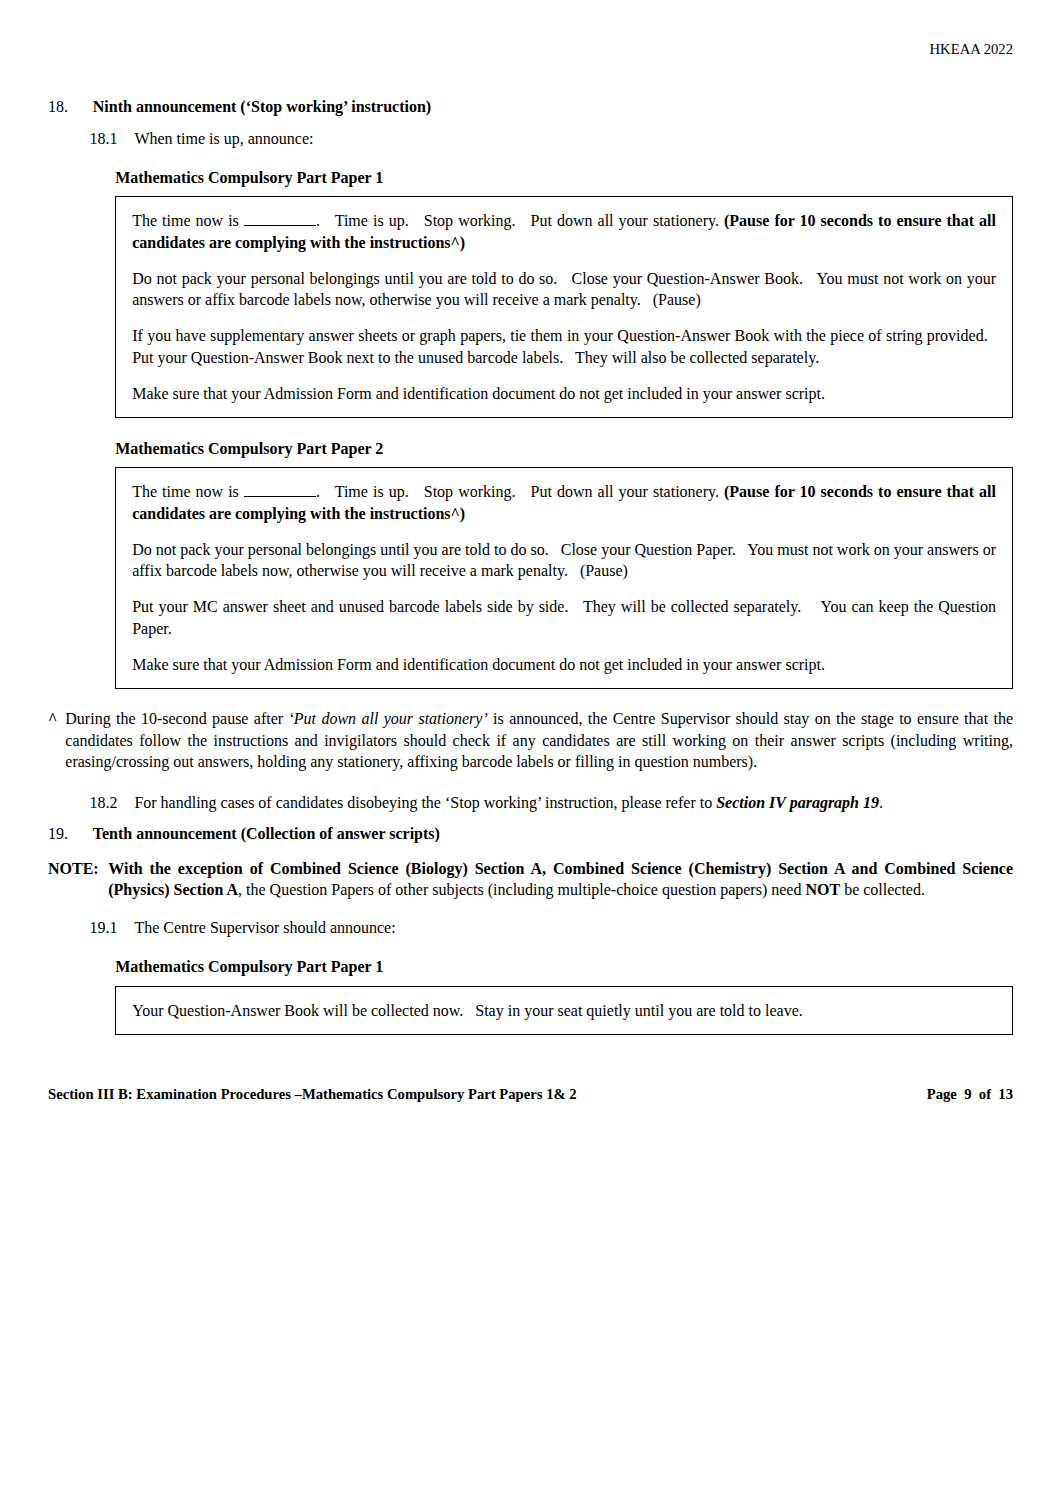HKEAA 2022
18.
Ninth announcement (‘Stop working’ instruction)
18.1
When time is up, announce:
Mathematics Compulsory Part Paper 1
The time now is . Time is up. Stop working. Put down all your stationery. (Pause for 10 seconds to ensure that all candidates are complying with the instructions^)
Do not pack your personal belongings until you are told to do so. Close your Question-Answer Book. You must not work on your answers or affix barcode labels now, otherwise you will receive a mark penalty. (Pause)
If you have supplementary answer sheets or graph papers, tie them in your Question-Answer Book with the piece of string provided. Put your Question-Answer Book next to the unused barcode labels. They will also be collected separately.
Make sure that your Admission Form and identification document do not get included in your answer script.
Mathematics Compulsory Part Paper 2
The time now is . Time is up. Stop working. Put down all your stationery. (Pause for 10 seconds to ensure that all candidates are complying with the instructions^)
Do not pack your personal belongings until you are told to do so. Close your Question Paper. You must not work on your answers or affix barcode labels now, otherwise you will receive a mark penalty. (Pause)
Put your MC answer sheet and unused barcode labels side by side. They will be collected separately. You can keep the Question Paper.
Make sure that your Admission Form and identification document do not get included in your answer script.
^
During the 10-second pause after ‘Put down all your stationery’ is announced, the Centre Supervisor should stay on the stage to ensure that the candidates follow the instructions and invigilators should check if any candidates are still working on their answer scripts (including writing, erasing/crossing out answers, holding any stationery, affixing barcode labels or filling in question numbers).
18.2
For handling cases of candidates disobeying the ‘Stop working’ instruction, please refer to Section IV paragraph 19.
19.
Tenth announcement (Collection of answer scripts)
NOTE:
With the exception of Combined Science (Biology) Section A, Combined Science (Chemistry) Section A and Combined Science (Physics) Section A, the Question Papers of other subjects (including multiple-choice question papers) need NOT be collected.
19.1
The Centre Supervisor should announce:
Mathematics Compulsory Part Paper 1
Your Question-Answer Book will be collected now. Stay in your seat quietly until you are told to leave.
Section III B: Examination Procedures –Mathematics Compulsory Part Papers 1& 2
Page 9 of 13